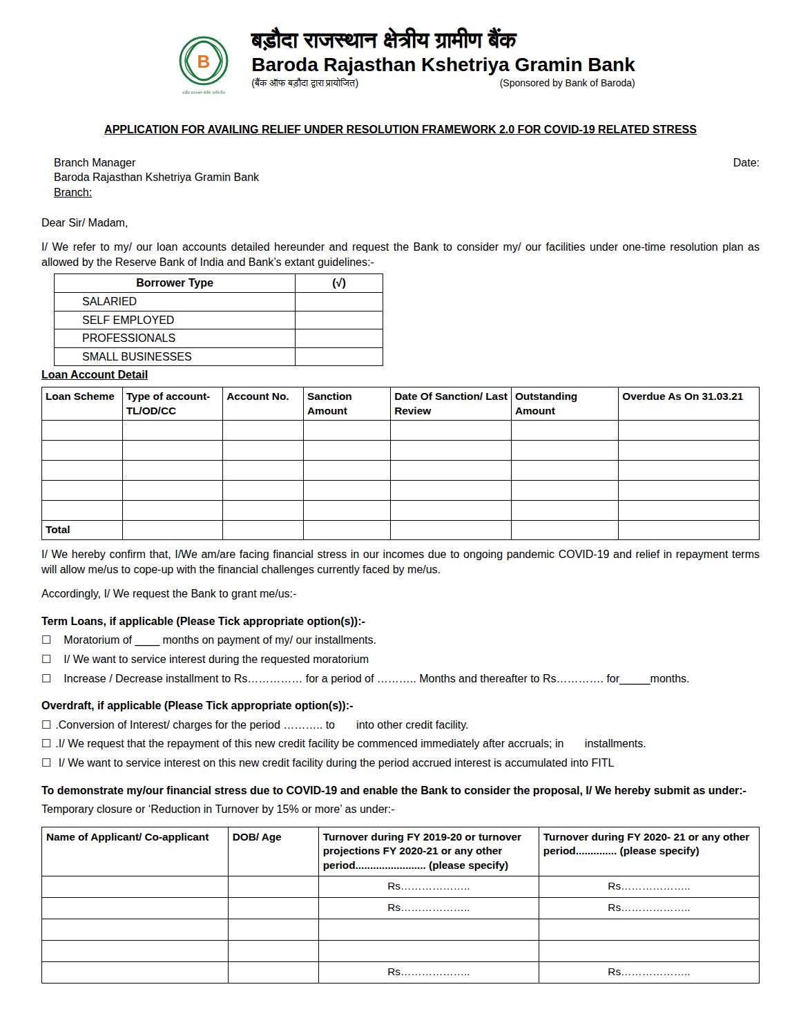B बड़ौदा राजस्थान क्षेत्रीय ग्रामीण बैंक
बड़ौदा राजस्थान क्षेत्रीय ग्रामीण बैंक
Baroda Rajasthan Kshetriya Gramin Bank
(बैंक ऑफ बड़ौदा द्वारा प्रायोजित) (Sponsored by Bank of Baroda)
APPLICATION FOR AVAILING RELIEF UNDER RESOLUTION FRAMEWORK 2.0 FOR COVID-19 RELATED STRESS
Branch Manager Date:
Baroda Rajasthan Kshetriya Gramin Bank
Branch:
Dear Sir/ Madam,
I/ We refer to my/ our loan accounts detailed hereunder and request the Bank to consider my/ our facilities under one-time resolution plan as allowed by the Reserve Bank of India and Bank’s extant guidelines:-
| Borrower Type | (√) |
| --- | --- |
| SALARIED | |
| SELF EMPLOYED | |
| PROFESSIONALS | |
| SMALL BUSINESSES | |
Loan Account Detail
| Loan Scheme | Type of account- TL/OD/CC | Account No. | Sanction Amount | Date Of Sanction/ Last Review | Outstanding Amount | Overdue As On 31.03.21 |
| --- | --- | --- | --- | --- | --- | --- |
| Total | | | | | | |
I/ We hereby confirm that, I/We am/are facing financial stress in our incomes due to ongoing pandemic COVID-19 and relief in repayment terms will allow me/us to cope-up with the financial challenges currently faced by me/us.
Accordingly, I/ We request the Bank to grant me/us:-
Term Loans, if applicable (Please Tick appropriate option(s)):-
☐Moratorium of ____ months on payment of my/ our installments.
☐I/ We want to service interest during the requested moratorium
☐Increase / Decrease installment to Rs…………… for a period of ……….. Months and thereafter to Rs…………. for_____months.
Overdraft, if applicable (Please Tick appropriate option(s)):-
☐.Conversion of Interest/ charges for the period ……….. to into other credit facility.
☐.I/ We request that the repayment of this new credit facility be commenced immediately after accruals; in installments.
☐ I/ We want to service interest on this new credit facility during the period accrued interest is accumulated into FITL
To demonstrate my/our financial stress due to COVID-19 and enable the Bank to consider the proposal, I/ We hereby submit as under:-
Temporary closure or ‘Reduction in Turnover by 15% or more’ as under:-
| Name of Applicant/ Co-applicant | DOB/ Age | Turnover during FY 2019-20 or turnover projections FY 2020-21 or any other period........................ (please specify) | Turnover during FY 2020- 21 or any other period.............. (please specify) |
| --- | --- | --- | --- |
| | | Rs……………….. | Rs……………….. |
| | | Rs……………….. | Rs……………….. |
| | | Rs……………….. | Rs……………….. |